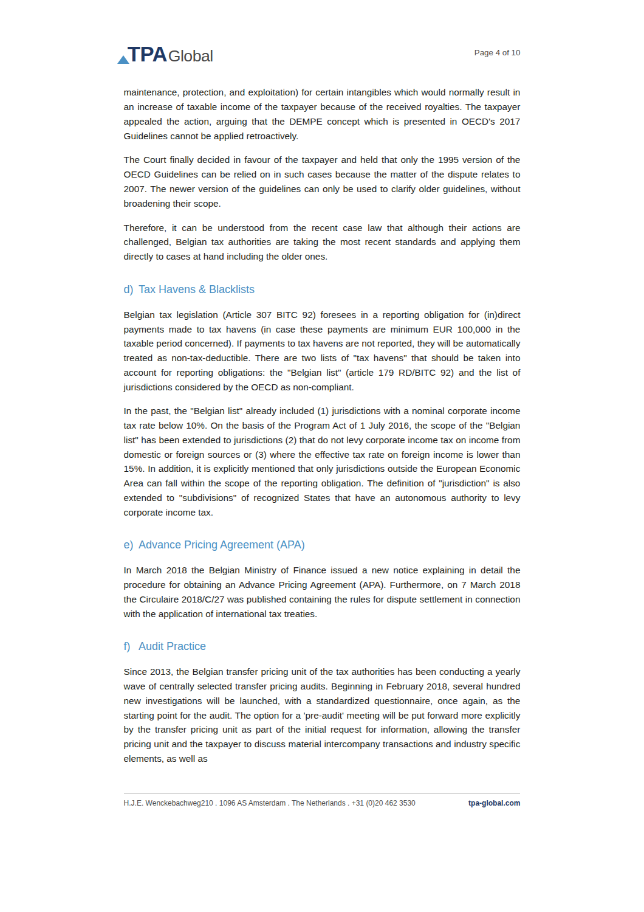TPA Global
Page 4 of 10
maintenance, protection, and exploitation) for certain intangibles which would normally result in an increase of taxable income of the taxpayer because of the received royalties. The taxpayer appealed the action, arguing that the DEMPE concept which is presented in OECD's 2017 Guidelines cannot be applied retroactively.
The Court finally decided in favour of the taxpayer and held that only the 1995 version of the OECD Guidelines can be relied on in such cases because the matter of the dispute relates to 2007. The newer version of the guidelines can only be used to clarify older guidelines, without broadening their scope.
Therefore, it can be understood from the recent case law that although their actions are challenged, Belgian tax authorities are taking the most recent standards and applying them directly to cases at hand including the older ones.
d) Tax Havens & Blacklists
Belgian tax legislation (Article 307 BITC 92) foresees in a reporting obligation for (in)direct payments made to tax havens (in case these payments are minimum EUR 100,000 in the taxable period concerned). If payments to tax havens are not reported, they will be automatically treated as non-tax-deductible. There are two lists of "tax havens" that should be taken into account for reporting obligations: the "Belgian list" (article 179 RD/BITC 92) and the list of jurisdictions considered by the OECD as non-compliant.
In the past, the "Belgian list" already included (1) jurisdictions with a nominal corporate income tax rate below 10%. On the basis of the Program Act of 1 July 2016, the scope of the "Belgian list" has been extended to jurisdictions (2) that do not levy corporate income tax on income from domestic or foreign sources or (3) where the effective tax rate on foreign income is lower than 15%. In addition, it is explicitly mentioned that only jurisdictions outside the European Economic Area can fall within the scope of the reporting obligation. The definition of "jurisdiction" is also extended to "subdivisions" of recognized States that have an autonomous authority to levy corporate income tax.
e) Advance Pricing Agreement (APA)
In March 2018 the Belgian Ministry of Finance issued a new notice explaining in detail the procedure for obtaining an Advance Pricing Agreement (APA). Furthermore, on 7 March 2018 the Circulaire 2018/C/27 was published containing the rules for dispute settlement in connection with the application of international tax treaties.
f) Audit Practice
Since 2013, the Belgian transfer pricing unit of the tax authorities has been conducting a yearly wave of centrally selected transfer pricing audits. Beginning in February 2018, several hundred new investigations will be launched, with a standardized questionnaire, once again, as the starting point for the audit. The option for a 'pre-audit' meeting will be put forward more explicitly by the transfer pricing unit as part of the initial request for information, allowing the transfer pricing unit and the taxpayer to discuss material intercompany transactions and industry specific elements, as well as
H.J.E. Wenckebachweg210 . 1096 AS Amsterdam . The Netherlands . +31 (0)20 462 3530
tpa-global.com